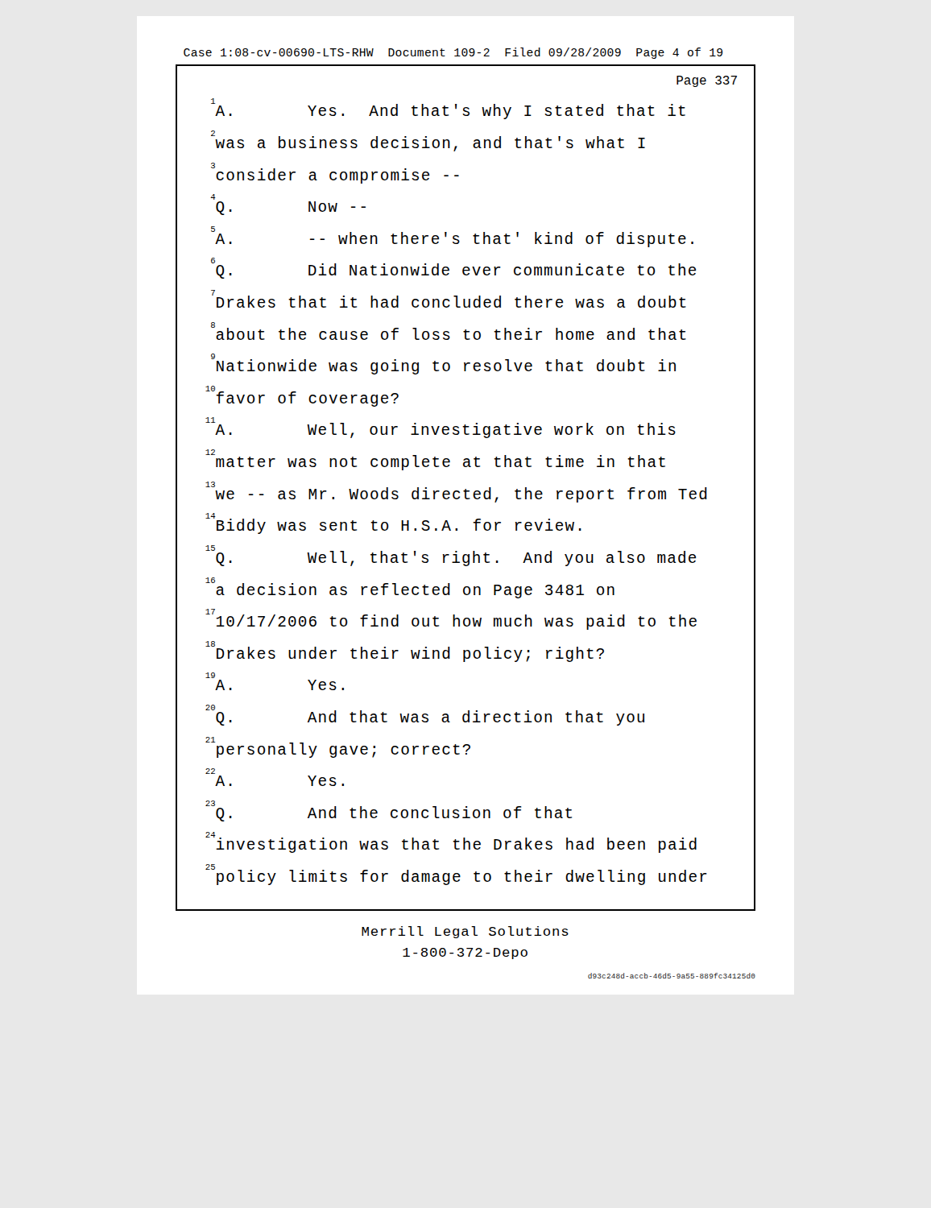Case 1:08-cv-00690-LTS-RHW Document 109-2 Filed 09/28/2009 Page 4 of 19
Page 337
| 1 | A. Yes. And that's why I stated that it |
| 2 | was a business decision, and that's what I |
| 3 | consider a compromise -- |
| 4 | Q. Now -- |
| 5 | A. -- when there's that' kind of dispute. |
| 6 | Q. Did Nationwide ever communicate to the |
| 7 | Drakes that it had concluded there was a doubt |
| 8 | about the cause of loss to their home and that |
| 9 | Nationwide was going to resolve that doubt in |
| 10 | favor of coverage? |
| 11 | A. Well, our investigative work on this |
| 12 | matter was not complete at that time in that |
| 13 | we -- as Mr. Woods directed, the report from Ted |
| 14 | Biddy was sent to H.S.A. for review. |
| 15 | Q. Well, that's right. And you also made |
| 16 | a decision as reflected on Page 3481 on |
| 17 | 10/17/2006 to find out how much was paid to the |
| 18 | Drakes under their wind policy; right? |
| 19 | A. Yes. |
| 20 | Q. And that was a direction that you |
| 21 | personally gave; correct? |
| 22 | A. Yes. |
| 23 | Q. And the conclusion of that |
| 24 | investigation was that the Drakes had been paid |
| 25 | policy limits for damage to their dwelling under |
Merrill Legal Solutions
1-800-372-Depo
d93c248d-accb-46d5-9a55-889fc34125d0